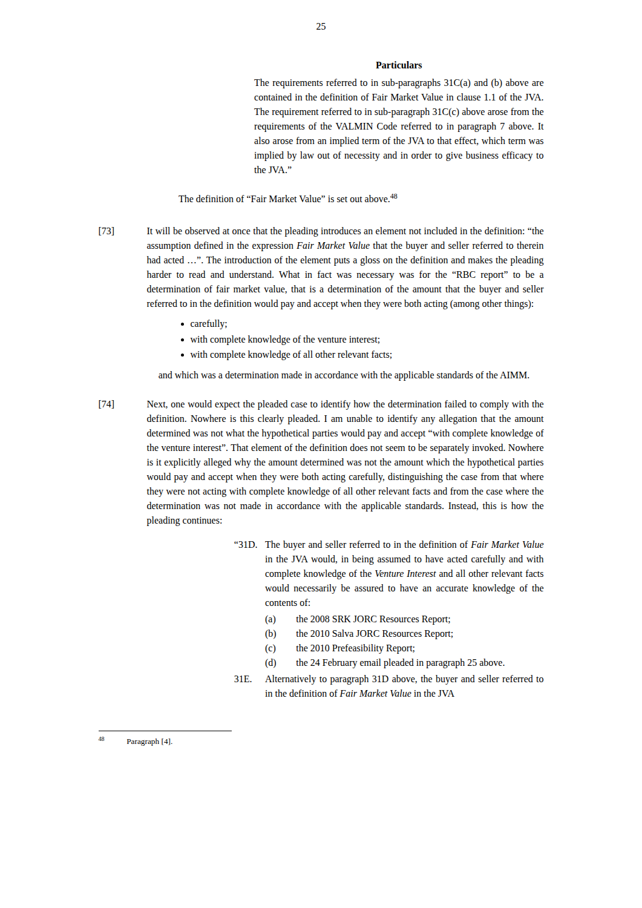25
Particulars
The requirements referred to in sub-paragraphs 31C(a) and (b) above are contained in the definition of Fair Market Value in clause 1.1 of the JVA. The requirement referred to in sub-paragraph 31C(c) above arose from the requirements of the VALMIN Code referred to in paragraph 7 above. It also arose from an implied term of the JVA to that effect, which term was implied by law out of necessity and in order to give business efficacy to the JVA.”
The definition of “Fair Market Value” is set out above.48
[73]
It will be observed at once that the pleading introduces an element not included in the definition: “the assumption defined in the expression Fair Market Value that the buyer and seller referred to therein had acted …”. The introduction of the element puts a gloss on the definition and makes the pleading harder to read and understand. What in fact was necessary was for the “RBC report” to be a determination of fair market value, that is a determination of the amount that the buyer and seller referred to in the definition would pay and accept when they were both acting (among other things):
carefully;
with complete knowledge of the venture interest;
with complete knowledge of all other relevant facts;
and which was a determination made in accordance with the applicable standards of the AIMM.
[74]
Next, one would expect the pleaded case to identify how the determination failed to comply with the definition. Nowhere is this clearly pleaded. I am unable to identify any allegation that the amount determined was not what the hypothetical parties would pay and accept “with complete knowledge of the venture interest”. That element of the definition does not seem to be separately invoked. Nowhere is it explicitly alleged why the amount determined was not the amount which the hypothetical parties would pay and accept when they were both acting carefully, distinguishing the case from that where they were not acting with complete knowledge of all other relevant facts and from the case where the determination was not made in accordance with the applicable standards. Instead, this is how the pleading continues:
“31D.
The buyer and seller referred to in the definition of Fair Market Value in the JVA would, in being assumed to have acted carefully and with complete knowledge of the Venture Interest and all other relevant facts would necessarily be assured to have an accurate knowledge of the contents of:
(a)
the 2008 SRK JORC Resources Report;
(b)
the 2010 Salva JORC Resources Report;
(c)
the 2010 Prefeasibility Report;
(d)
the 24 February email pleaded in paragraph 25 above.
31E.
Alternatively to paragraph 31D above, the buyer and seller referred to in the definition of Fair Market Value in the JVA
48
Paragraph [4].